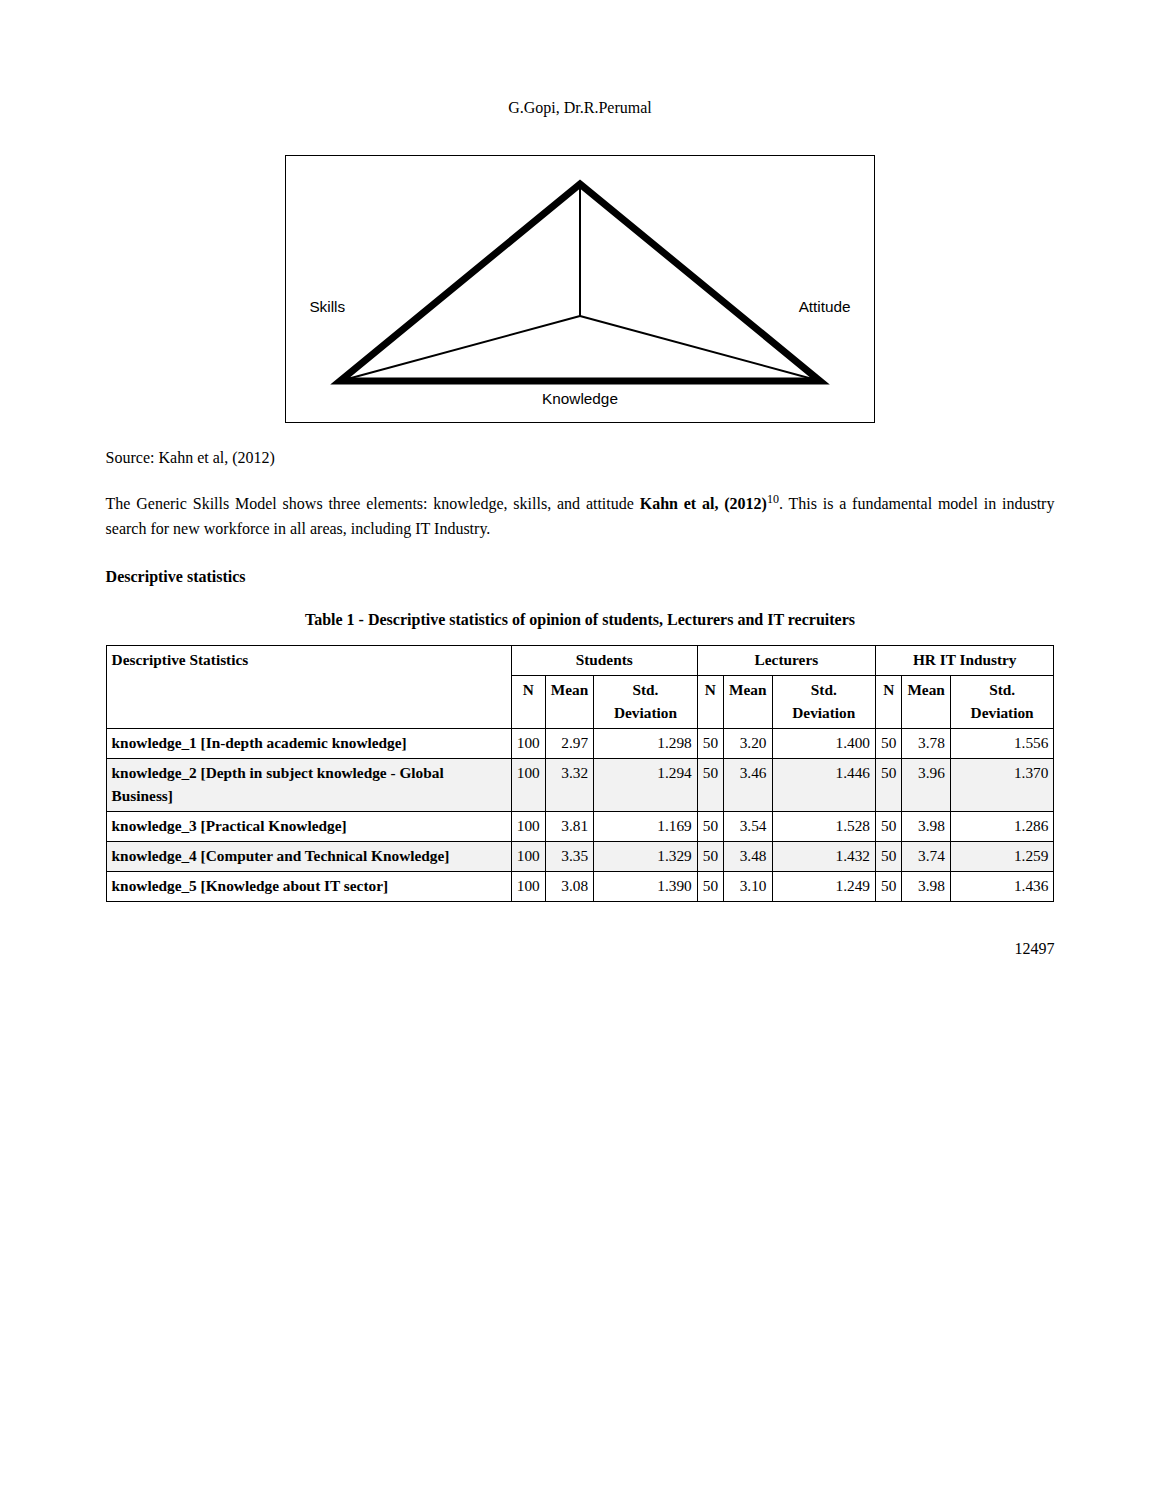G.Gopi, Dr.R.Perumal
Skills Attitude Knowledge
Source: Kahn et al, (2012)
The Generic Skills Model shows three elements: knowledge, skills, and attitude Kahn et al, (2012)10. This is a fundamental model in industry search for new workforce in all areas, including IT Industry.
Descriptive statistics
Table 1 - Descriptive statistics of opinion of students, Lecturers and IT recruiters
| Descriptive Statistics | Students | Lecturers | HR IT Industry |
| --- | --- | --- | --- |
| N | Mean | Std. Deviation | N | Mean | Std. Deviation | N | Mean | Std. Deviation |
| knowledge_1 [In-depth academic knowledge] | 100 | 2.97 | 1.298 | 50 | 3.20 | 1.400 | 50 | 3.78 | 1.556 |
| knowledge_2 [Depth in subject knowledge - Global Business] | 100 | 3.32 | 1.294 | 50 | 3.46 | 1.446 | 50 | 3.96 | 1.370 |
| knowledge_3 [Practical Knowledge] | 100 | 3.81 | 1.169 | 50 | 3.54 | 1.528 | 50 | 3.98 | 1.286 |
| knowledge_4 [Computer and Technical Knowledge] | 100 | 3.35 | 1.329 | 50 | 3.48 | 1.432 | 50 | 3.74 | 1.259 |
| knowledge_5 [Knowledge about IT sector] | 100 | 3.08 | 1.390 | 50 | 3.10 | 1.249 | 50 | 3.98 | 1.436 |
12497